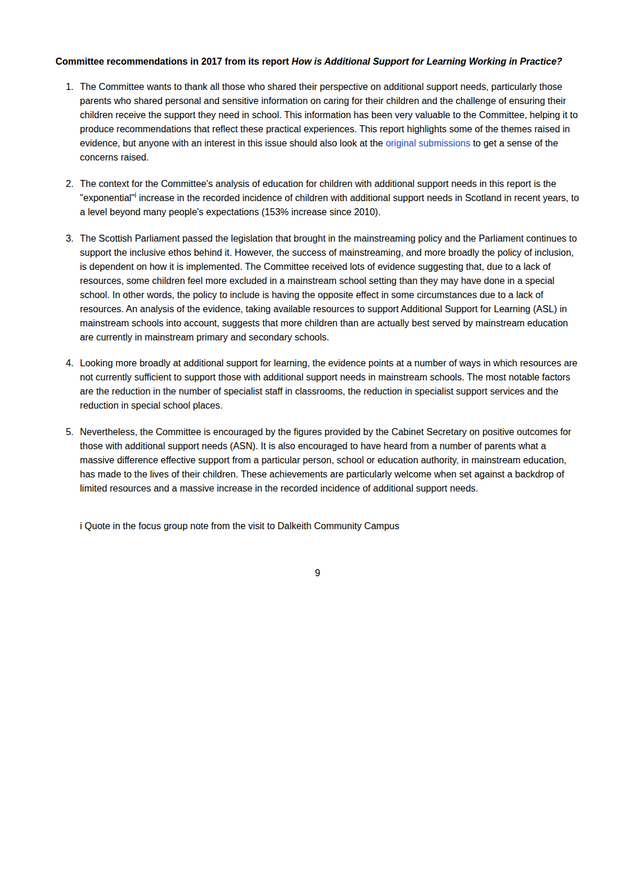Committee recommendations in 2017 from its report How is Additional Support for Learning Working in Practice?
The Committee wants to thank all those who shared their perspective on additional support needs, particularly those parents who shared personal and sensitive information on caring for their children and the challenge of ensuring their children receive the support they need in school. This information has been very valuable to the Committee, helping it to produce recommendations that reflect these practical experiences. This report highlights some of the themes raised in evidence, but anyone with an interest in this issue should also look at the original submissions to get a sense of the concerns raised.
The context for the Committee's analysis of education for children with additional support needs in this report is the "exponential"i increase in the recorded incidence of children with additional support needs in Scotland in recent years, to a level beyond many people's expectations (153% increase since 2010).
The Scottish Parliament passed the legislation that brought in the mainstreaming policy and the Parliament continues to support the inclusive ethos behind it. However, the success of mainstreaming, and more broadly the policy of inclusion, is dependent on how it is implemented. The Committee received lots of evidence suggesting that, due to a lack of resources, some children feel more excluded in a mainstream school setting than they may have done in a special school. In other words, the policy to include is having the opposite effect in some circumstances due to a lack of resources. An analysis of the evidence, taking available resources to support Additional Support for Learning (ASL) in mainstream schools into account, suggests that more children than are actually best served by mainstream education are currently in mainstream primary and secondary schools.
Looking more broadly at additional support for learning, the evidence points at a number of ways in which resources are not currently sufficient to support those with additional support needs in mainstream schools. The most notable factors are the reduction in the number of specialist staff in classrooms, the reduction in specialist support services and the reduction in special school places.
Nevertheless, the Committee is encouraged by the figures provided by the Cabinet Secretary on positive outcomes for those with additional support needs (ASN). It is also encouraged to have heard from a number of parents what a massive difference effective support from a particular person, school or education authority, in mainstream education, has made to the lives of their children. These achievements are particularly welcome when set against a backdrop of limited resources and a massive increase in the recorded incidence of additional support needs.
i Quote in the focus group note from the visit to Dalkeith Community Campus
9